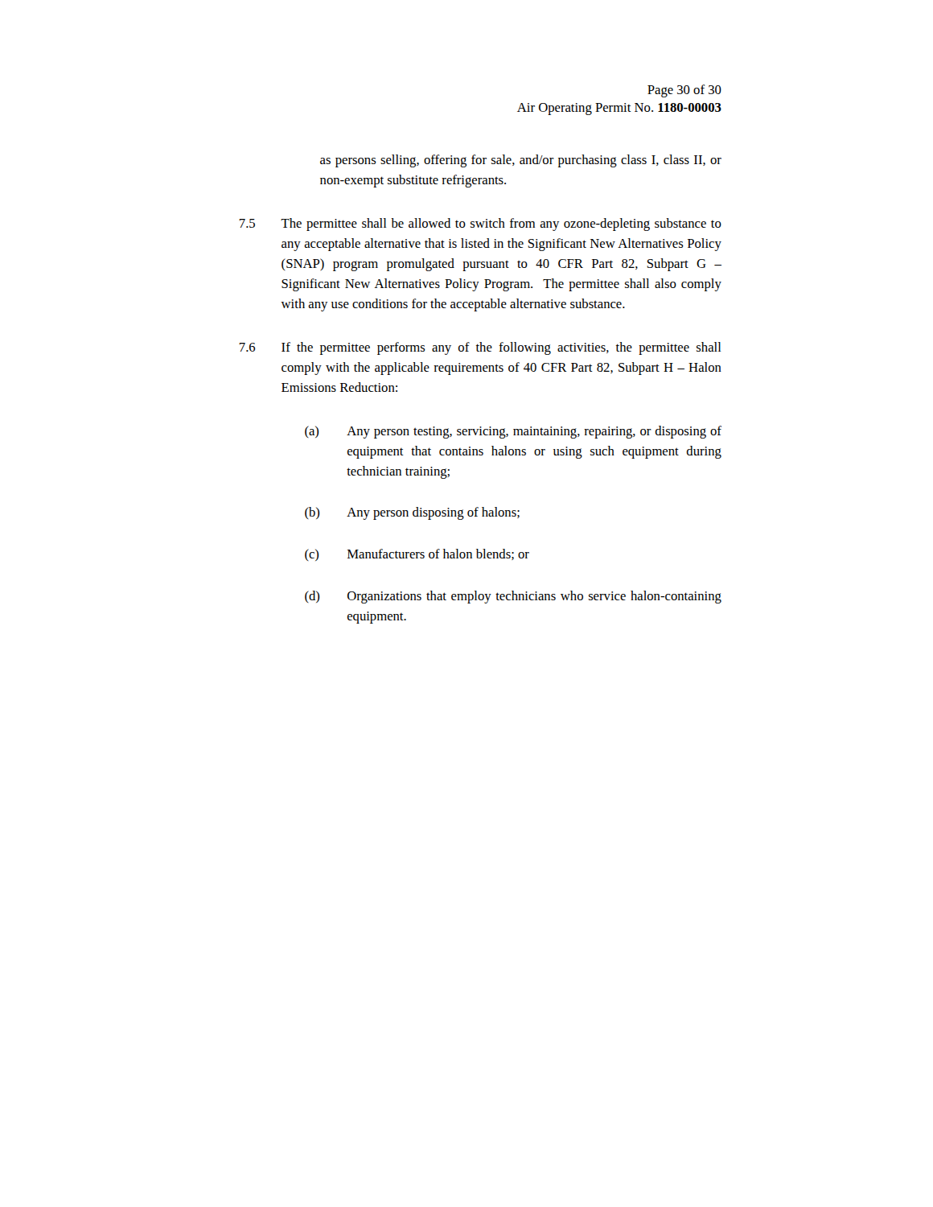Page 30 of 30
Air Operating Permit No. 1180-00003
as persons selling, offering for sale, and/or purchasing class I, class II, or non-exempt substitute refrigerants.
7.5
The permittee shall be allowed to switch from any ozone-depleting substance to any acceptable alternative that is listed in the Significant New Alternatives Policy (SNAP) program promulgated pursuant to 40 CFR Part 82, Subpart G – Significant New Alternatives Policy Program. The permittee shall also comply with any use conditions for the acceptable alternative substance.
7.6
If the permittee performs any of the following activities, the permittee shall comply with the applicable requirements of 40 CFR Part 82, Subpart H – Halon Emissions Reduction:
(a)
Any person testing, servicing, maintaining, repairing, or disposing of equipment that contains halons or using such equipment during technician training;
(b)
Any person disposing of halons;
(c)
Manufacturers of halon blends; or
(d)
Organizations that employ technicians who service halon-containing equipment.